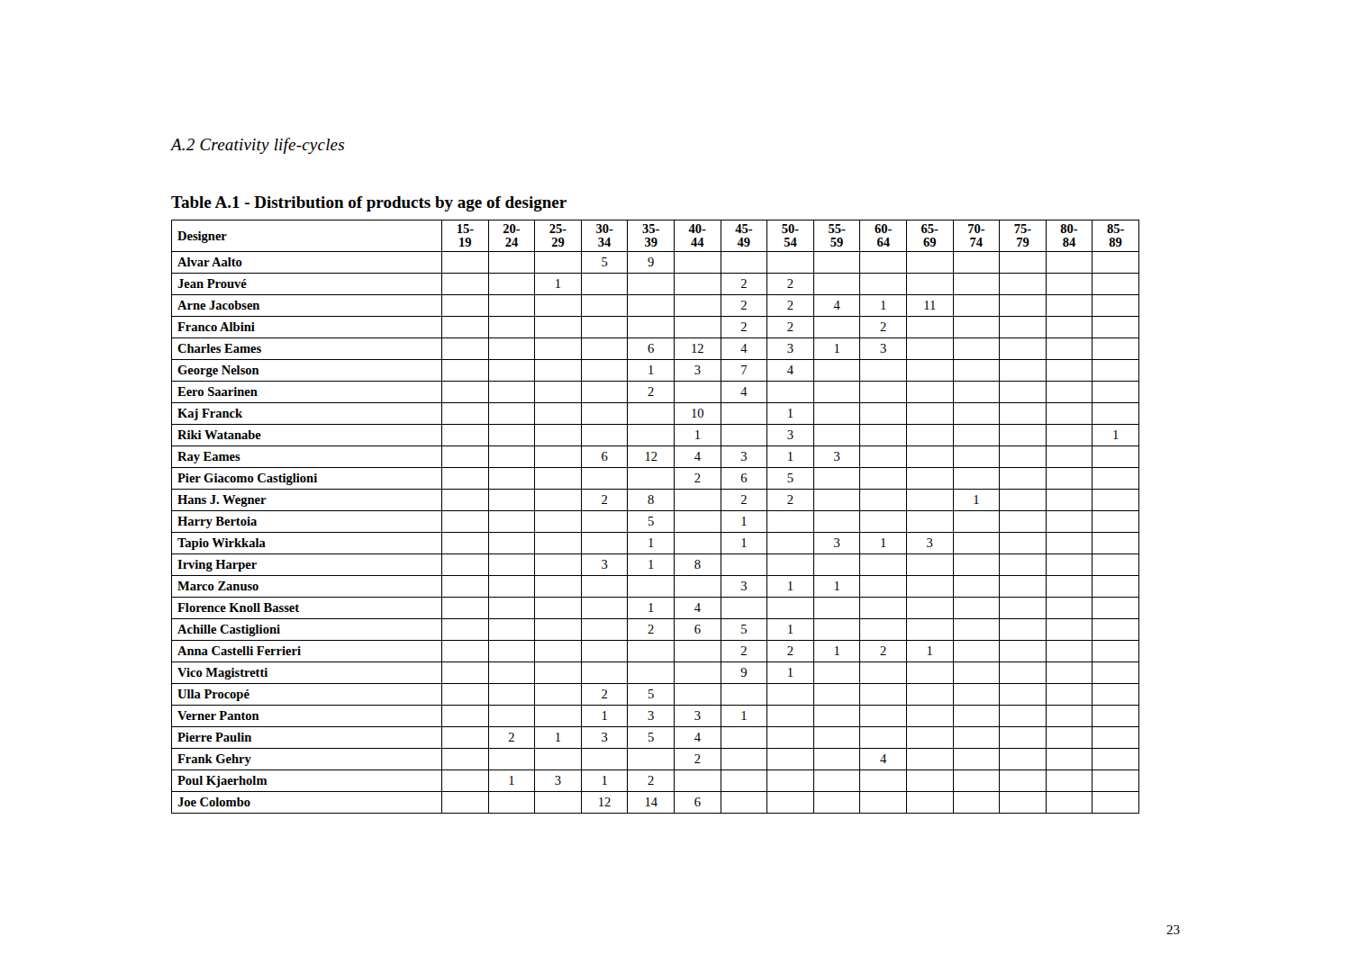A.2 Creativity life-cycles
Table A.1 - Distribution of products by age of designer
| Designer | 15- 19 | 20- 24 | 25- 29 | 30- 34 | 35- 39 | 40- 44 | 45- 49 | 50- 54 | 55- 59 | 60- 64 | 65- 69 | 70- 74 | 75- 79 | 80- 84 | 85- 89 |
| --- | --- | --- | --- | --- | --- | --- | --- | --- | --- | --- | --- | --- | --- | --- | --- |
| Alvar Aalto | | | | 5 | 9 | | | | | | | | | | |
| Jean Prouvé | | | 1 | | | | 2 | 2 | | | | | | | |
| Arne Jacobsen | | | | | | | 2 | 2 | 4 | 1 | 11 | | | | |
| Franco Albini | | | | | | | 2 | 2 | | 2 | | | | | |
| Charles Eames | | | | | 6 | 12 | 4 | 3 | 1 | 3 | | | | | |
| George Nelson | | | | | 1 | 3 | 7 | 4 | | | | | | | |
| Eero Saarinen | | | | | 2 | | 4 | | | | | | | | |
| Kaj Franck | | | | | | 10 | | 1 | | | | | | | |
| Riki Watanabe | | | | | | 1 | | 3 | | | | | | | 1 |
| Ray Eames | | | | 6 | 12 | 4 | 3 | 1 | 3 | | | | | | |
| Pier Giacomo Castiglioni | | | | | | 2 | 6 | 5 | | | | | | | |
| Hans J. Wegner | | | | 2 | 8 | | 2 | 2 | | | | 1 | | | |
| Harry Bertoia | | | | | 5 | | 1 | | | | | | | | |
| Tapio Wirkkala | | | | | 1 | | 1 | | 3 | 1 | 3 | | | | |
| Irving Harper | | | | 3 | 1 | 8 | | | | | | | | | |
| Marco Zanuso | | | | | | | 3 | 1 | 1 | | | | | | |
| Florence Knoll Basset | | | | | 1 | 4 | | | | | | | | | |
| Achille Castiglioni | | | | | 2 | 6 | 5 | 1 | | | | | | | |
| Anna Castelli Ferrieri | | | | | | | 2 | 2 | 1 | 2 | 1 | | | | |
| Vico Magistretti | | | | | | | 9 | 1 | | | | | | | |
| Ulla Procopé | | | | 2 | 5 | | | | | | | | | | |
| Verner Panton | | | | 1 | 3 | 3 | 1 | | | | | | | | |
| Pierre Paulin | | 2 | 1 | 3 | 5 | 4 | | | | | | | | | |
| Frank Gehry | | | | | | 2 | | | | 4 | | | | | |
| Poul Kjaerholm | | 1 | 3 | 1 | 2 | | | | | | | | | | |
| Joe Colombo | | | | 12 | 14 | 6 | | | | | | | | | |
23